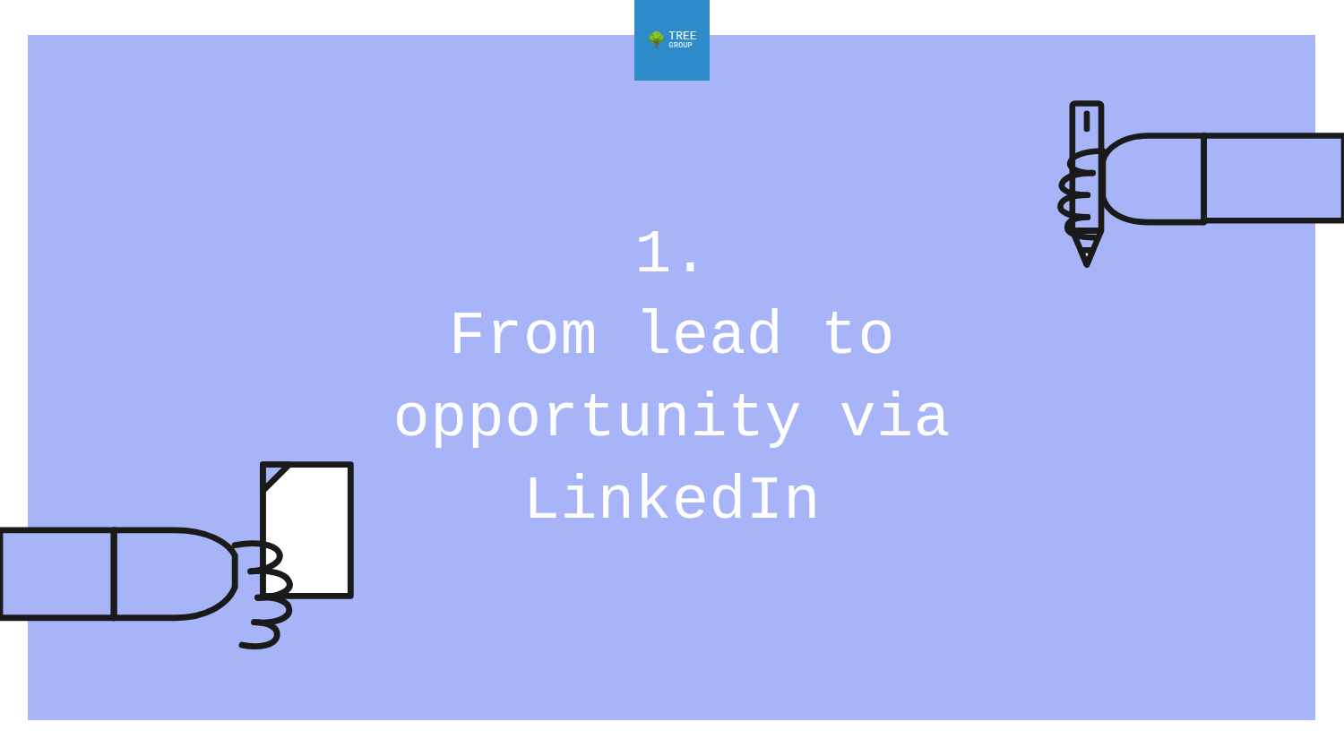🌳 TREE GROUP
1. From lead to opportunity via LinkedIn